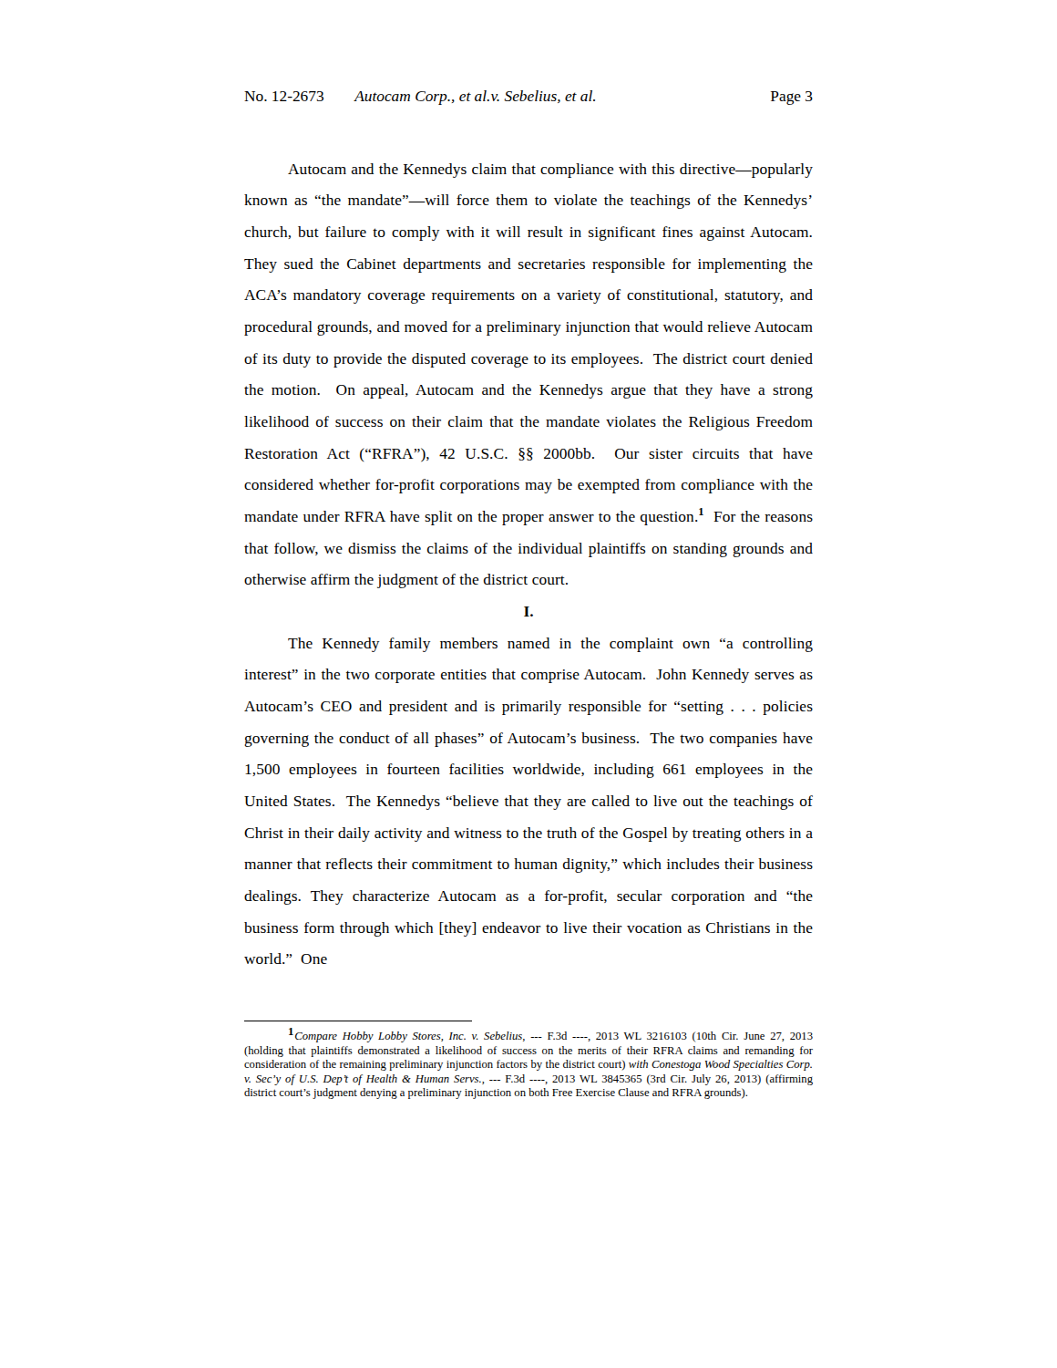No. 12-2673 Autocam Corp., et al.v. Sebelius, et al. Page 3
Autocam and the Kennedys claim that compliance with this directive—popularly known as “the mandate”—will force them to violate the teachings of the Kennedys’ church, but failure to comply with it will result in significant fines against Autocam. They sued the Cabinet departments and secretaries responsible for implementing the ACA’s mandatory coverage requirements on a variety of constitutional, statutory, and procedural grounds, and moved for a preliminary injunction that would relieve Autocam of its duty to provide the disputed coverage to its employees. The district court denied the motion. On appeal, Autocam and the Kennedys argue that they have a strong likelihood of success on their claim that the mandate violates the Religious Freedom Restoration Act (“RFRA”), 42 U.S.C. §§ 2000bb. Our sister circuits that have considered whether for-profit corporations may be exempted from compliance with the mandate under RFRA have split on the proper answer to the question.1 For the reasons that follow, we dismiss the claims of the individual plaintiffs on standing grounds and otherwise affirm the judgment of the district court.
I.
The Kennedy family members named in the complaint own “a controlling interest” in the two corporate entities that comprise Autocam. John Kennedy serves as Autocam’s CEO and president and is primarily responsible for “setting . . . policies governing the conduct of all phases” of Autocam’s business. The two companies have 1,500 employees in fourteen facilities worldwide, including 661 employees in the United States. The Kennedys “believe that they are called to live out the teachings of Christ in their daily activity and witness to the truth of the Gospel by treating others in a manner that reflects their commitment to human dignity,” which includes their business dealings. They characterize Autocam as a for-profit, secular corporation and “the business form through which [they] endeavor to live their vocation as Christians in the world.” One
1 Compare Hobby Lobby Stores, Inc. v. Sebelius, --- F.3d ----, 2013 WL 3216103 (10th Cir. June 27, 2013 (holding that plaintiffs demonstrated a likelihood of success on the merits of their RFRA claims and remanding for consideration of the remaining preliminary injunction factors by the district court) with Conestoga Wood Specialties Corp. v. Sec’y of U.S. Dep’t of Health & Human Servs., --- F.3d ----, 2013 WL 3845365 (3rd Cir. July 26, 2013) (affirming district court’s judgment denying a preliminary injunction on both Free Exercise Clause and RFRA grounds).